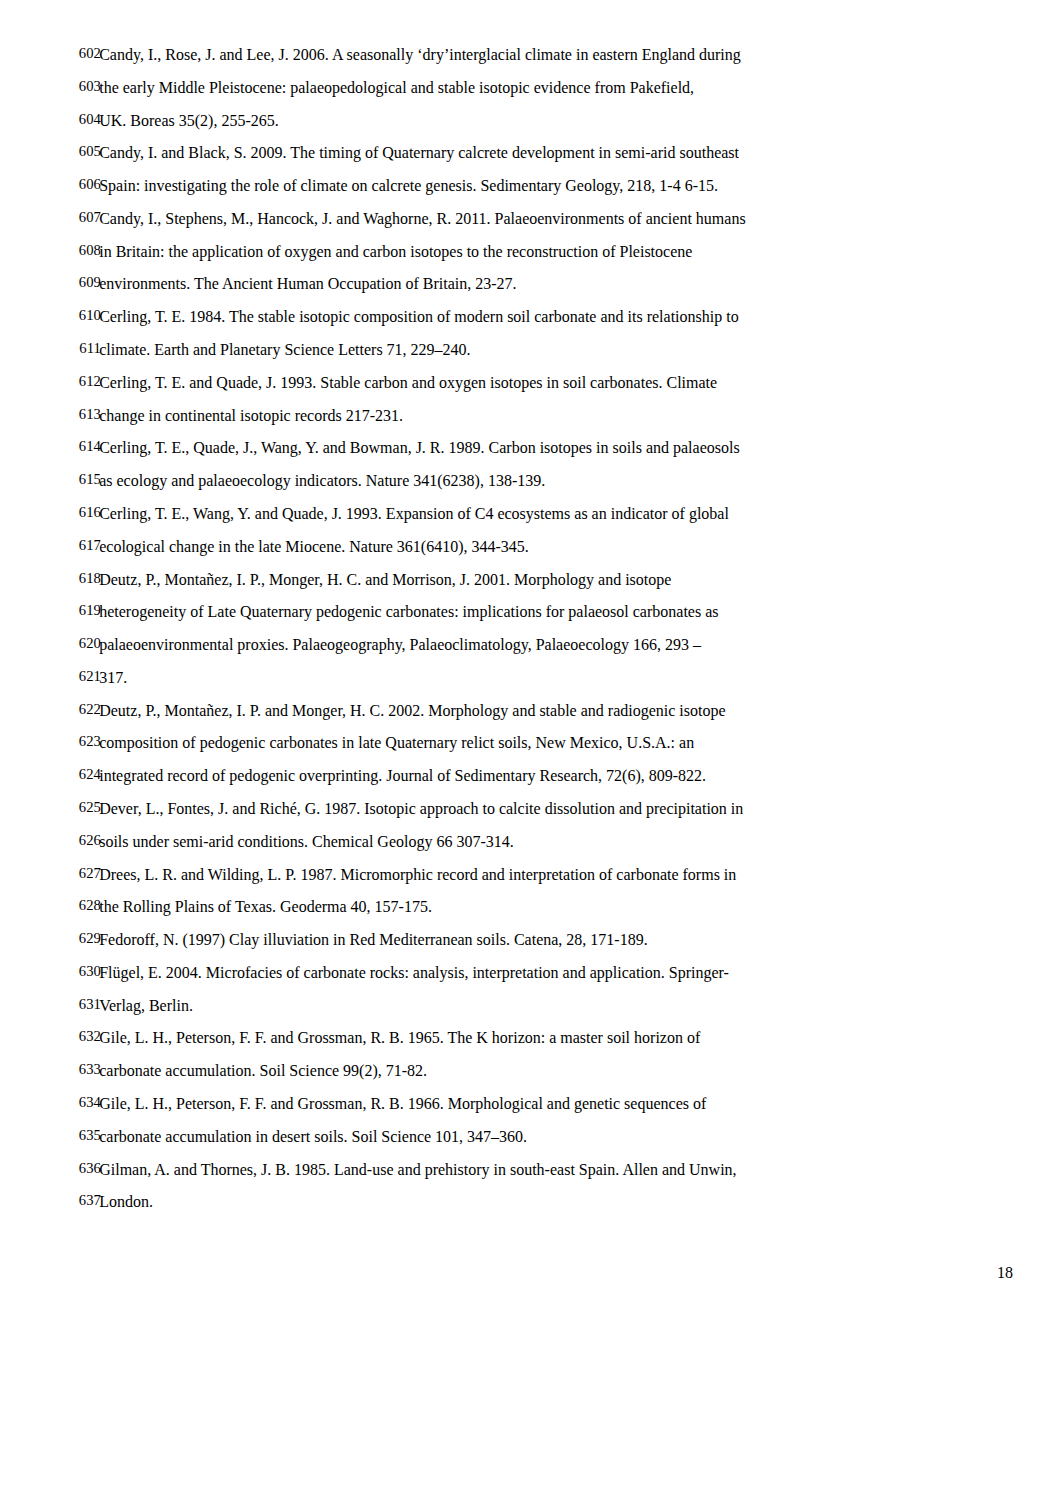Candy, I., Rose, J. and Lee, J. 2006. A seasonally ‘dry’interglacial climate in eastern England during
the early Middle Pleistocene: palaeopedological and stable isotopic evidence from Pakefield,
UK. Boreas 35(2), 255-265.
Candy, I. and Black, S. 2009. The timing of Quaternary calcrete development in semi-arid southeast
Spain: investigating the role of climate on calcrete genesis. Sedimentary Geology, 218, 1-4 6-15.
Candy, I., Stephens, M., Hancock, J. and Waghorne, R. 2011. Palaeoenvironments of ancient humans
in Britain: the application of oxygen and carbon isotopes to the reconstruction of Pleistocene
environments. The Ancient Human Occupation of Britain, 23-27.
Cerling, T. E. 1984. The stable isotopic composition of modern soil carbonate and its relationship to
climate. Earth and Planetary Science Letters 71, 229–240.
Cerling, T. E. and Quade, J. 1993. Stable carbon and oxygen isotopes in soil carbonates. Climate
change in continental isotopic records 217-231.
Cerling, T. E., Quade, J., Wang, Y. and Bowman, J. R. 1989. Carbon isotopes in soils and palaeosols
as ecology and palaeoecology indicators. Nature 341(6238), 138-139.
Cerling, T. E., Wang, Y. and Quade, J. 1993. Expansion of C4 ecosystems as an indicator of global
ecological change in the late Miocene. Nature 361(6410), 344-345.
Deutz, P., Montañez, I. P., Monger, H. C. and Morrison, J. 2001. Morphology and isotope
heterogeneity of Late Quaternary pedogenic carbonates: implications for palaeosol carbonates as
palaeoenvironmental proxies. Palaeogeography, Palaeoclimatology, Palaeoecology 166, 293 –
317.
Deutz, P., Montañez, I. P. and Monger, H. C. 2002. Morphology and stable and radiogenic isotope
composition of pedogenic carbonates in late Quaternary relict soils, New Mexico, U.S.A.: an
integrated record of pedogenic overprinting. Journal of Sedimentary Research, 72(6), 809-822.
Dever, L., Fontes, J. and Riché, G. 1987. Isotopic approach to calcite dissolution and precipitation in
soils under semi-arid conditions. Chemical Geology 66 307-314.
Drees, L. R. and Wilding, L. P. 1987. Micromorphic record and interpretation of carbonate forms in
the Rolling Plains of Texas. Geoderma 40, 157-175.
Fedoroff, N. (1997) Clay illuviation in Red Mediterranean soils. Catena, 28, 171-189.
Flügel, E. 2004. Microfacies of carbonate rocks: analysis, interpretation and application. Springer-
Verlag, Berlin.
Gile, L. H., Peterson, F. F. and Grossman, R. B. 1965. The K horizon: a master soil horizon of
carbonate accumulation. Soil Science 99(2), 71-82.
Gile, L. H., Peterson, F. F. and Grossman, R. B. 1966. Morphological and genetic sequences of
carbonate accumulation in desert soils. Soil Science 101, 347–360.
Gilman, A. and Thornes, J. B. 1985. Land-use and prehistory in south-east Spain. Allen and Unwin,
London.
18